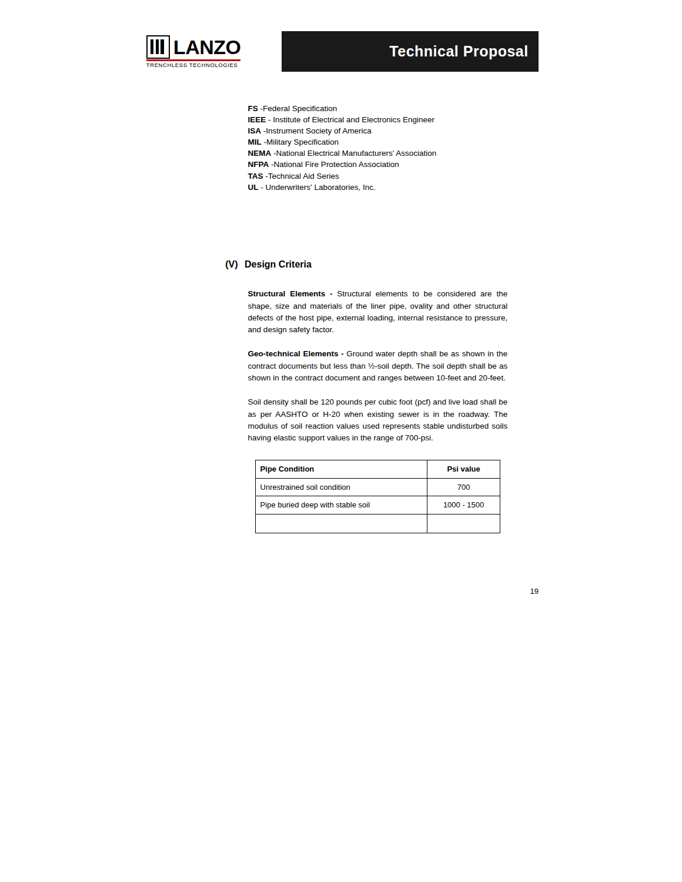LANZO
TRENCHLESS TECHNOLOGIES
Technical Proposal
FS -Federal Specification
IEEE - Institute of Electrical and Electronics Engineer
ISA -Instrument Society of America
MIL -Military Specification
NEMA -National Electrical Manufacturers' Association
NFPA -National Fire Protection Association
TAS -Technical Aid Series
UL - Underwriters' Laboratories, Inc.
(V) Design Criteria
Structural Elements - Structural elements to be considered are the shape, size and materials of the liner pipe, ovality and other structural defects of the host pipe, external loading, internal resistance to pressure, and design safety factor.
Geo-technical Elements - Ground water depth shall be as shown in the contract documents but less than ½-soil depth. The soil depth shall be as shown in the contract document and ranges between 10-feet and 20-feet.
Soil density shall be 120 pounds per cubic foot (pcf) and live load shall be as per AASHTO or H-20 when existing sewer is in the roadway. The modulus of soil reaction values used represents stable undisturbed soils having elastic support values in the range of 700-psi.
| Pipe Condition | Psi value |
| --- | --- |
| Unrestrained soil condition | 700 |
| Pipe buried deep with stable soil | 1000 - 1500 |
19